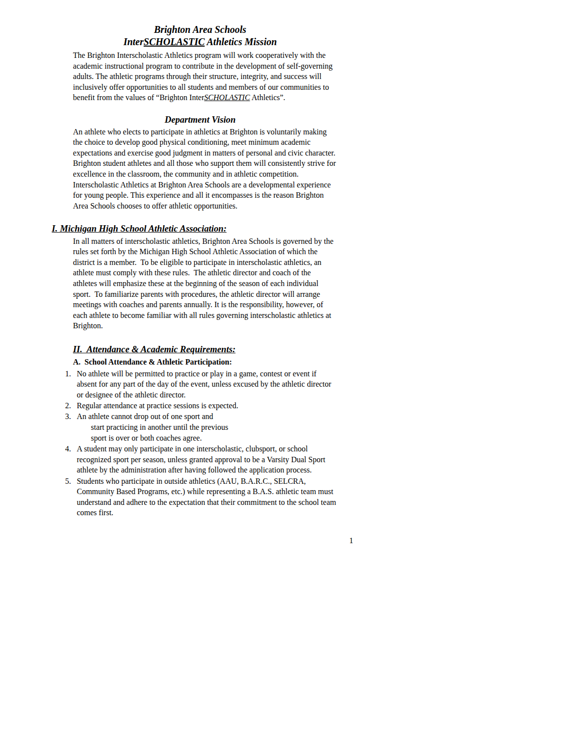Brighton Area Schools
InterSCHOLASTIC Athletics Mission
The Brighton Interscholastic Athletics program will work cooperatively with the academic instructional program to contribute in the development of self-governing adults. The athletic programs through their structure, integrity, and success will inclusively offer opportunities to all students and members of our communities to benefit from the values of “Brighton InterSCHOLASTIC Athletics”.
Department Vision
An athlete who elects to participate in athletics at Brighton is voluntarily making the choice to develop good physical conditioning, meet minimum academic expectations and exercise good judgment in matters of personal and civic character. Brighton student athletes and all those who support them will consistently strive for excellence in the classroom, the community and in athletic competition. Interscholastic Athletics at Brighton Area Schools are a developmental experience for young people. This experience and all it encompasses is the reason Brighton Area Schools chooses to offer athletic opportunities.
I. Michigan High School Athletic Association:
In all matters of interscholastic athletics, Brighton Area Schools is governed by the rules set forth by the Michigan High School Athletic Association of which the district is a member. To be eligible to participate in interscholastic athletics, an athlete must comply with these rules. The athletic director and coach of the athletes will emphasize these at the beginning of the season of each individual sport. To familiarize parents with procedures, the athletic director will arrange meetings with coaches and parents annually. It is the responsibility, however, of each athlete to become familiar with all rules governing interscholastic athletics at Brighton.
II. Attendance & Academic Requirements:
A. School Attendance & Athletic Participation:
No athlete will be permitted to practice or play in a game, contest or event if absent for any part of the day of the event, unless excused by the athletic director or designee of the athletic director.
Regular attendance at practice sessions is expected.
An athlete cannot drop out of one sport and
start practicing in another until the previous
sport is over or both coaches agree.
A student may only participate in one interscholastic, clubsport, or school recognized sport per season, unless granted approval to be a Varsity Dual Sport athlete by the administration after having followed the application process.
Students who participate in outside athletics (AAU, B.A.R.C., SELCRA, Community Based Programs, etc.) while representing a B.A.S. athletic team must understand and adhere to the expectation that their commitment to the school team comes first.
1